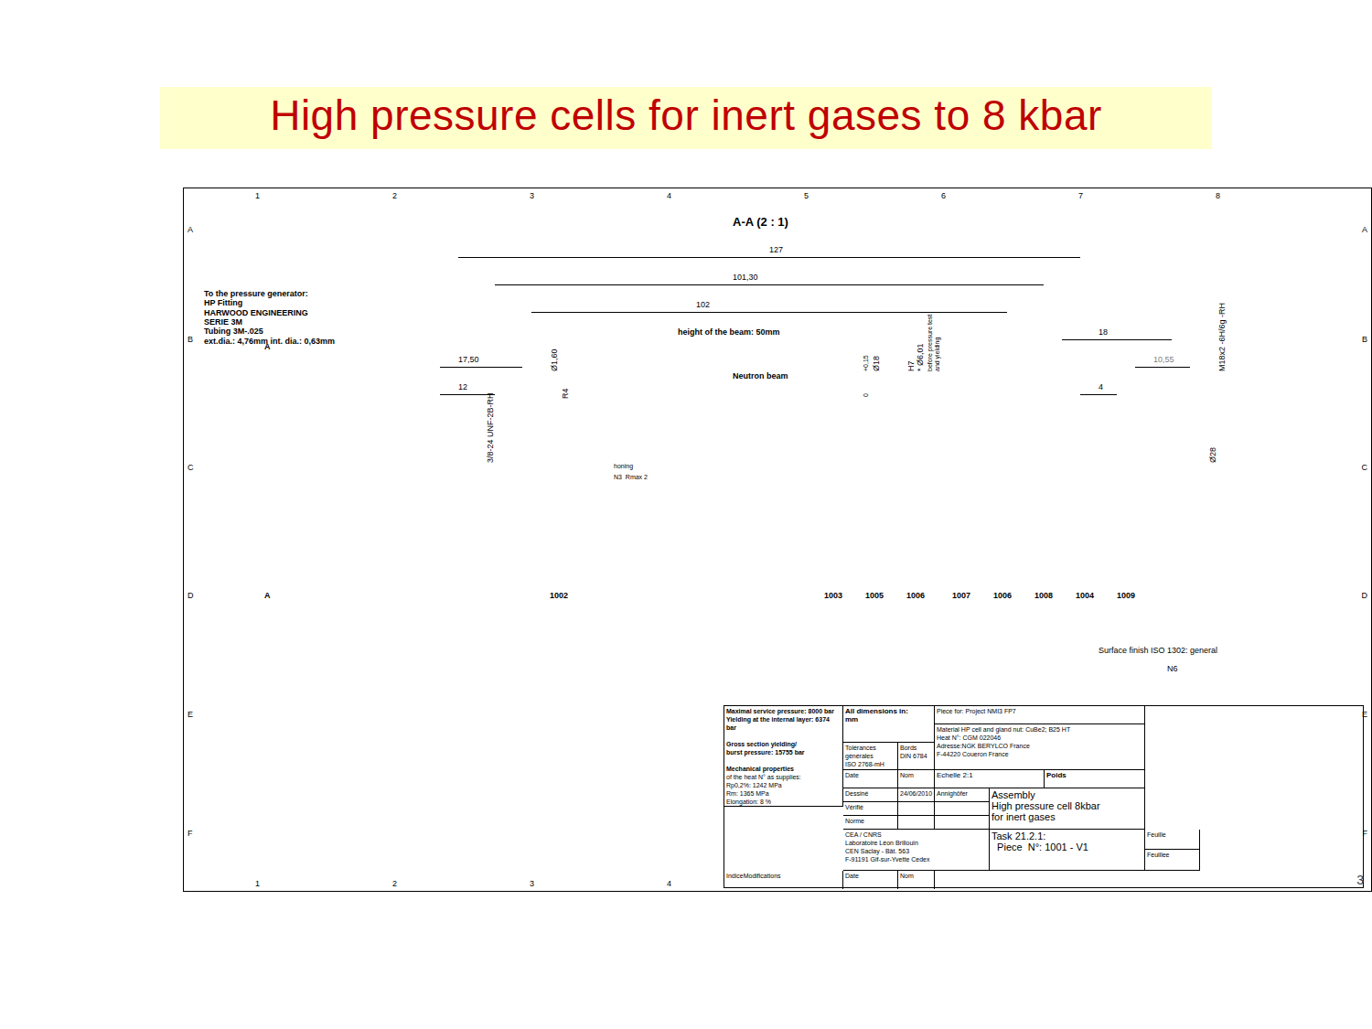High pressure cells for inert gases to 8 kbar
1 2 3 4 5 6 7 8 1 2 3 4 A B C D E F A B C D E F
A-A (2 : 1)
To the pressure generator:
HP Fitting
HARWOOD ENGINEERING
SERIE 3M
Tubing 3M-.025
ext.dia.: 4,76mm int. dia.: 0,63mm
A
A
127
101,30
102
height of the beam: 50mm
18
10,55
4
17,50
12
Ø1,60
R4
Neutron beam
+0,15
0
Ø18
H7
* Ø6,01
before pressure test
and yielding
M18x2 -6H/6g -RH
Ø28
3/8-24 UNF-2B-RH
honing
N3 Rmax 2
1002
1003
1005
1006
1007
1006
1008
1004
1009
Surface finish ISO 1302: general
N6
Maximal service pressure: 8000 bar
Yielding at the internal layer: 6374 bar
Gross section yielding/
burst pressure: 15755 bar
Mechanical properties
of the heat N° as supplies:
Rp0,2%: 1242 MPa
Rm: 1365 MPa
Elongation: 8 %
All dimensions in:
mm
Piece for: Project NMI3 FP7
Material HP cell and gland nut: CuBe2; B25 HT
Heat N°: CGM 022046
Adresse:NGK BERYLCO France
F-44220 Coueron France
Tolérances
générales
ISO 2768-mH
Bords
DIN 6784
Echelle 2:1
Poids
Date
Nom
Dessiné
24/06/2010
Annighöfer
Vérifié
Norme
Assembly
High pressure cell 8kbar
for inert gases
CEA / CNRS
Laboratoire Léon Brillouin
CEN Saclay - Bât. 563
F-91191 Gif-sur-Yvette Cedex
Task 21.2.1:
Piece N°: 1001 - V1
Feuille
Feuillee
IndiceModifications
Date
Nom
3